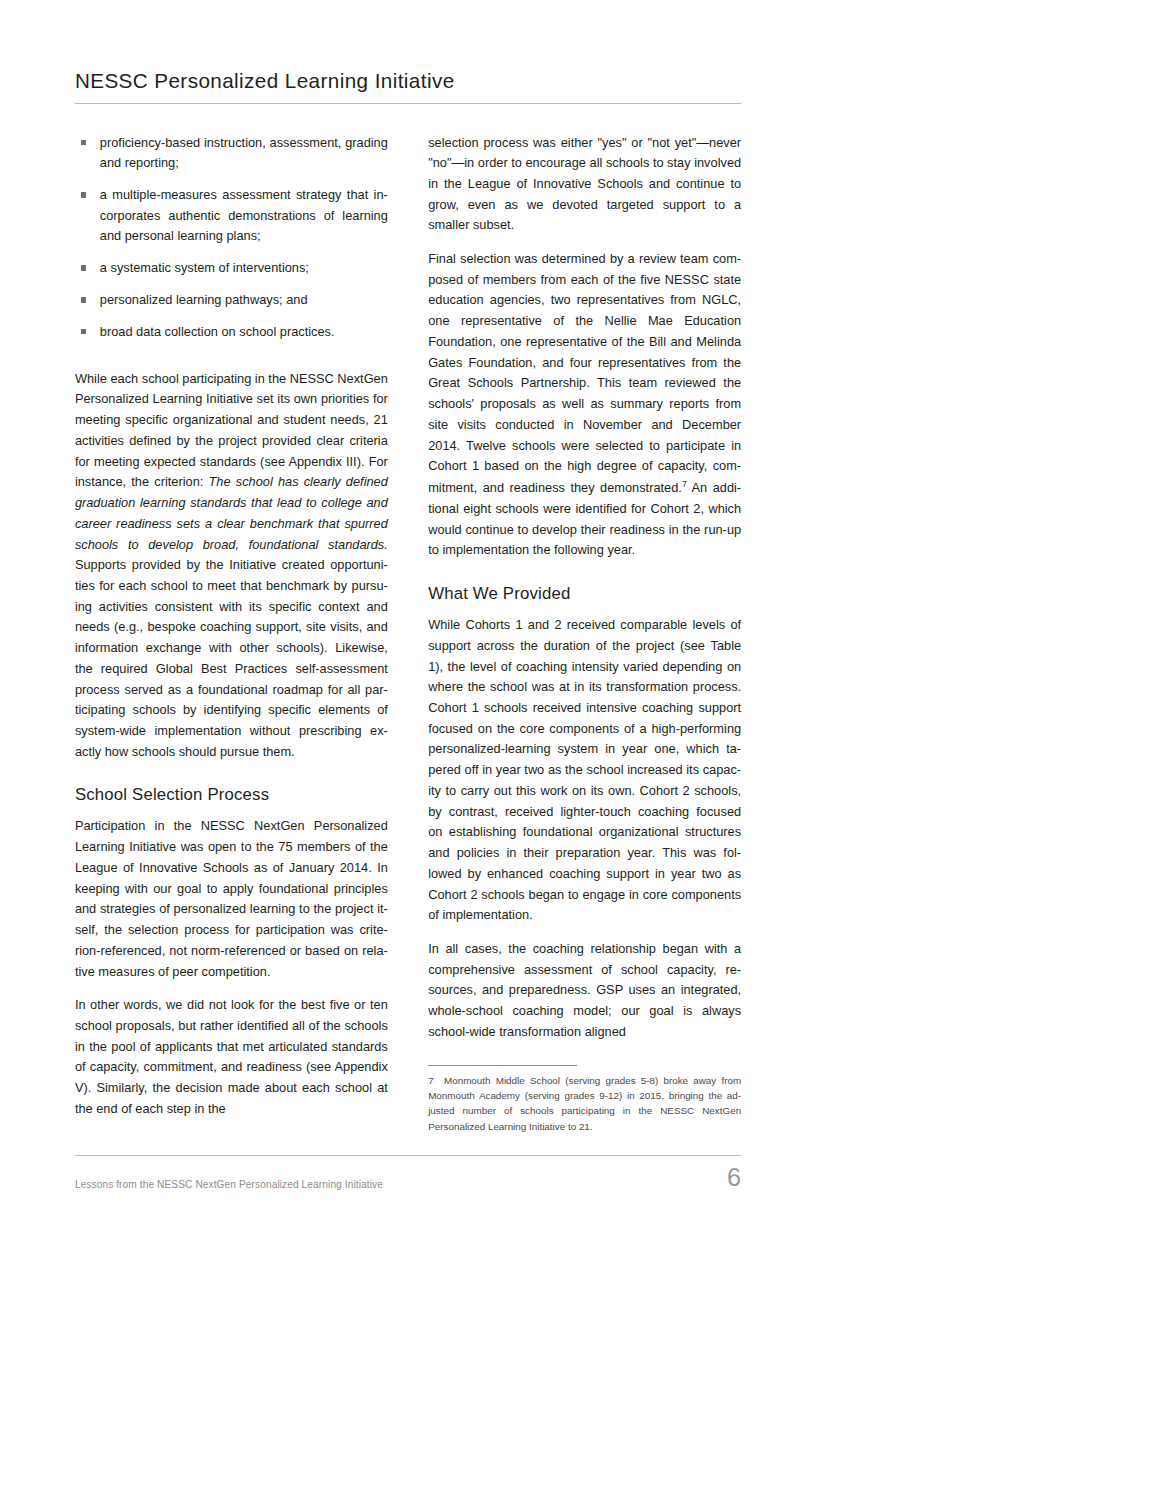NESSC Personalized Learning Initiative
proficiency-based instruction, assessment, grading and reporting;
a multiple-measures assessment strategy that incorporates authentic demonstrations of learning and personal learning plans;
a systematic system of interventions;
personalized learning pathways; and
broad data collection on school practices.
While each school participating in the NESSC NextGen Personalized Learning Initiative set its own priorities for meeting specific organizational and student needs, 21 activities defined by the project provided clear criteria for meeting expected standards (see Appendix III). For instance, the criterion: The school has clearly defined graduation learning standards that lead to college and career readiness sets a clear benchmark that spurred schools to develop broad, foundational standards. Supports provided by the Initiative created opportunities for each school to meet that benchmark by pursuing activities consistent with its specific context and needs (e.g., bespoke coaching support, site visits, and information exchange with other schools). Likewise, the required Global Best Practices self-assessment process served as a foundational roadmap for all participating schools by identifying specific elements of system-wide implementation without prescribing exactly how schools should pursue them.
School Selection Process
Participation in the NESSC NextGen Personalized Learning Initiative was open to the 75 members of the League of Innovative Schools as of January 2014. In keeping with our goal to apply foundational principles and strategies of personalized learning to the project itself, the selection process for participation was criterion-referenced, not norm-referenced or based on relative measures of peer competition.
In other words, we did not look for the best five or ten school proposals, but rather identified all of the schools in the pool of applicants that met articulated standards of capacity, commitment, and readiness (see Appendix V). Similarly, the decision made about each school at the end of each step in the
selection process was either "yes" or "not yet"—never "no"—in order to encourage all schools to stay involved in the League of Innovative Schools and continue to grow, even as we devoted targeted support to a smaller subset.
Final selection was determined by a review team composed of members from each of the five NESSC state education agencies, two representatives from NGLC, one representative of the Nellie Mae Education Foundation, one representative of the Bill and Melinda Gates Foundation, and four representatives from the Great Schools Partnership. This team reviewed the schools' proposals as well as summary reports from site visits conducted in November and December 2014. Twelve schools were selected to participate in Cohort 1 based on the high degree of capacity, commitment, and readiness they demonstrated.7 An additional eight schools were identified for Cohort 2, which would continue to develop their readiness in the run-up to implementation the following year.
What We Provided
While Cohorts 1 and 2 received comparable levels of support across the duration of the project (see Table 1), the level of coaching intensity varied depending on where the school was at in its transformation process. Cohort 1 schools received intensive coaching support focused on the core components of a high-performing personalized-learning system in year one, which tapered off in year two as the school increased its capacity to carry out this work on its own. Cohort 2 schools, by contrast, received lighter-touch coaching focused on establishing foundational organizational structures and policies in their preparation year. This was followed by enhanced coaching support in year two as Cohort 2 schools began to engage in core components of implementation.
In all cases, the coaching relationship began with a comprehensive assessment of school capacity, resources, and preparedness. GSP uses an integrated, whole-school coaching model; our goal is always school-wide transformation aligned
7 Monmouth Middle School (serving grades 5-8) broke away from Monmouth Academy (serving grades 9-12) in 2015, bringing the adjusted number of schools participating in the NESSC NextGen Personalized Learning Initiative to 21.
Lessons from the NESSC NextGen Personalized Learning Initiative
6